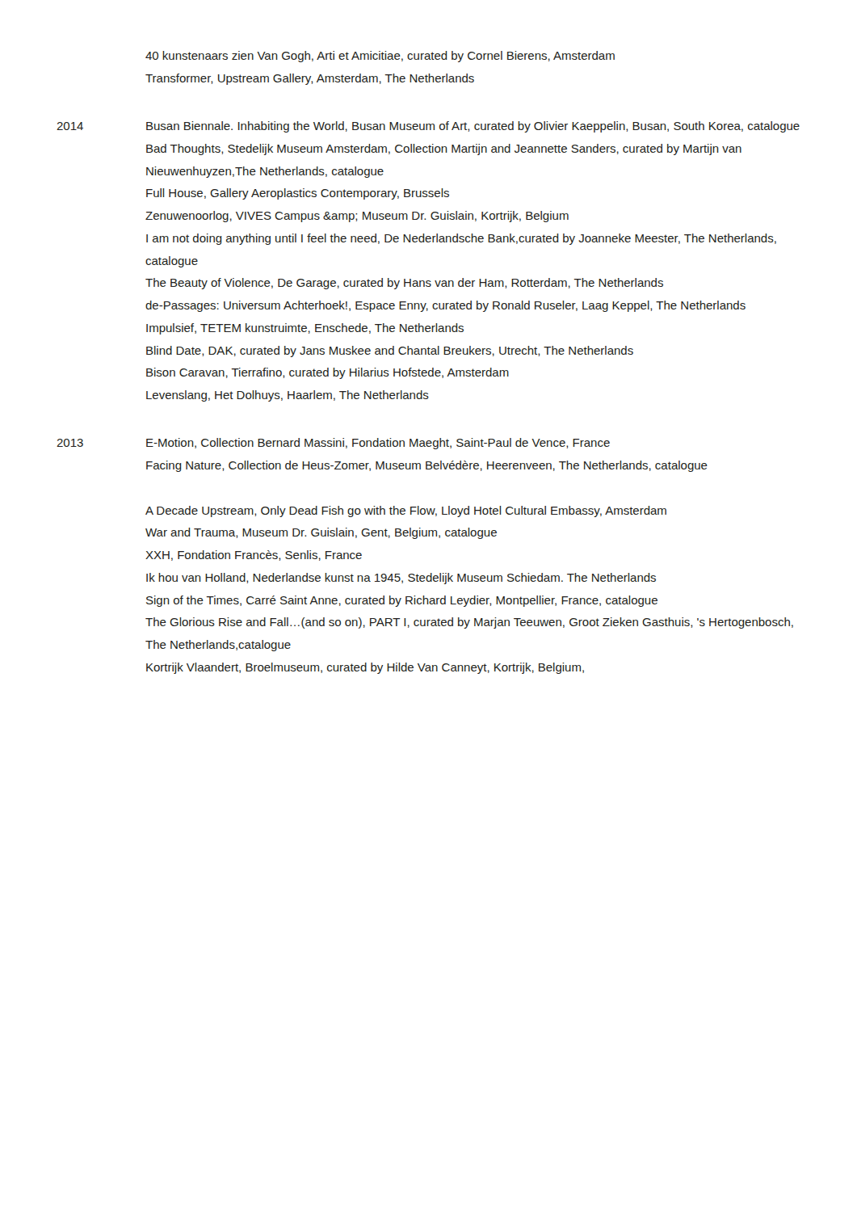40 kunstenaars zien Van Gogh, Arti et Amicitiae, curated by Cornel Bierens, Amsterdam
Transformer, Upstream Gallery, Amsterdam, The Netherlands
2014
Busan Biennale. Inhabiting the World, Busan Museum of Art, curated by Olivier Kaeppelin, Busan, South Korea, catalogue
Bad Thoughts, Stedelijk Museum Amsterdam, Collection Martijn and Jeannette Sanders, curated by Martijn van Nieuwenhuyzen,The Netherlands, catalogue
Full House, Gallery Aeroplastics Contemporary, Brussels
Zenuwenoorlog, VIVES Campus &amp; Museum Dr. Guislain, Kortrijk, Belgium
I am not doing anything until I feel the need, De Nederlandsche Bank,curated by Joanneke Meester, The Netherlands, catalogue
The Beauty of Violence, De Garage, curated by Hans van der Ham, Rotterdam, The Netherlands
de-Passages: Universum Achterhoek!, Espace Enny, curated by Ronald Ruseler, Laag Keppel, The Netherlands
Impulsief, TETEM kunstruimte, Enschede, The Netherlands
Blind Date, DAK, curated by Jans Muskee and Chantal Breukers, Utrecht, The Netherlands
Bison Caravan, Tierrafino, curated by Hilarius Hofstede, Amsterdam
Levenslang, Het Dolhuys, Haarlem, The Netherlands
2013
E-Motion, Collection Bernard Massini, Fondation Maeght, Saint-Paul de Vence, France
Facing Nature, Collection de Heus-Zomer, Museum Belvédère, Heerenveen, The Netherlands, catalogue
A Decade Upstream, Only Dead Fish go with the Flow, Lloyd Hotel Cultural Embassy, Amsterdam
War and Trauma, Museum Dr. Guislain, Gent, Belgium, catalogue
XXH, Fondation Francès, Senlis, France
Ik hou van Holland, Nederlandse kunst na 1945, Stedelijk Museum Schiedam. The Netherlands
Sign of the Times, Carré Saint Anne, curated by Richard Leydier, Montpellier, France, catalogue
The Glorious Rise and Fall…(and so on), PART I, curated by Marjan Teeuwen, Groot Zieken Gasthuis, 's Hertogenbosch, The Netherlands,catalogue
Kortrijk Vlaandert, Broelmuseum, curated by Hilde Van Canneyt, Kortrijk, Belgium,